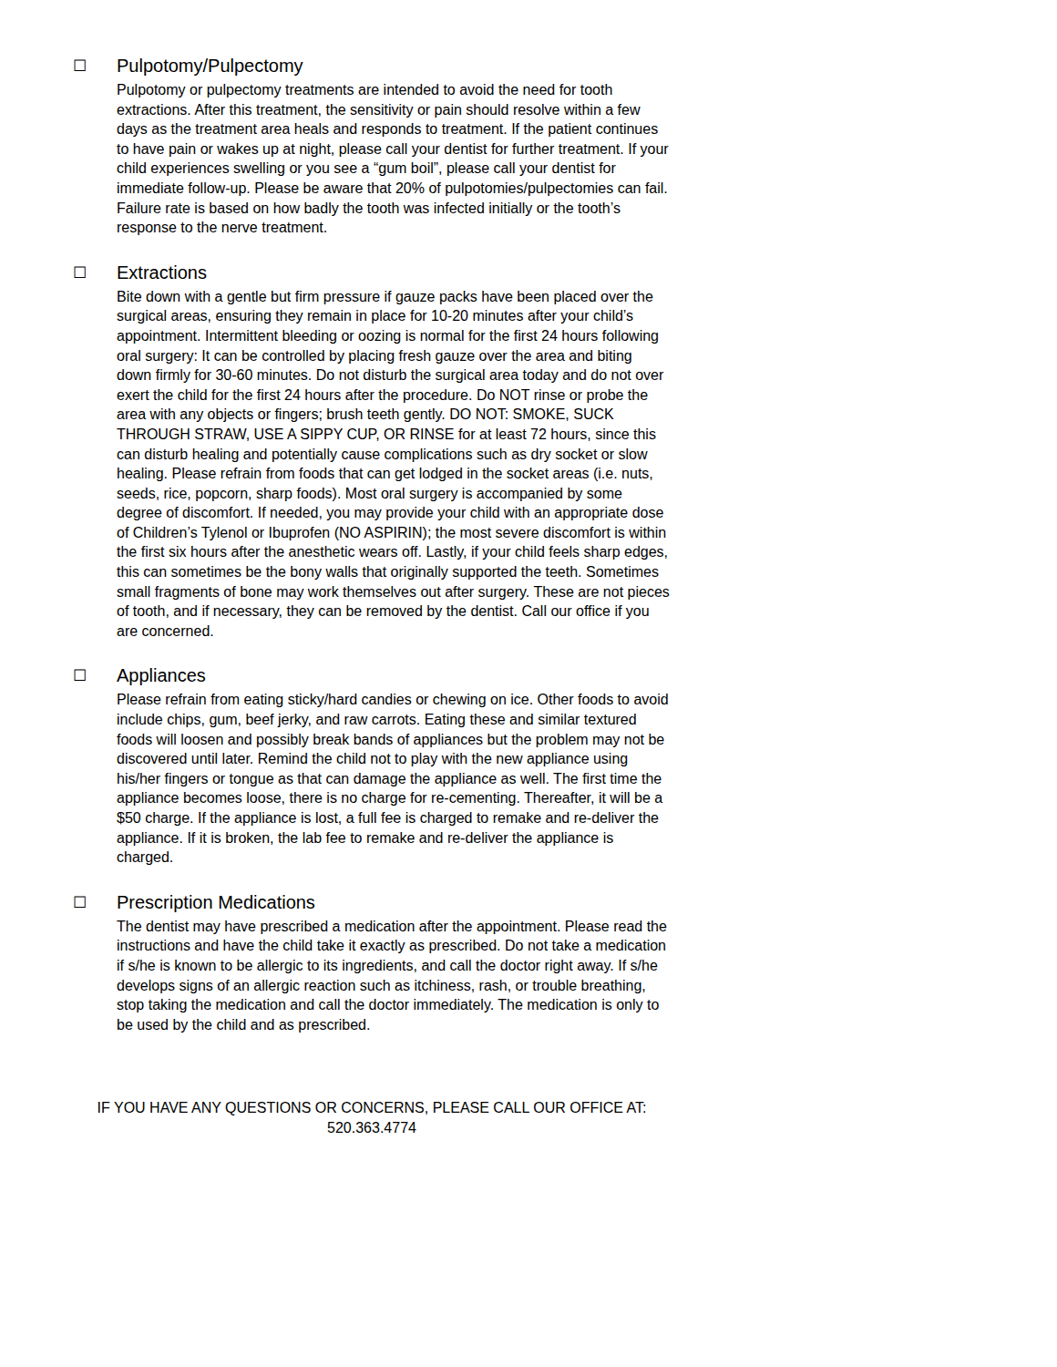☐
Pulpotomy/Pulpectomy
Pulpotomy or pulpectomy treatments are intended to avoid the need for tooth extractions. After this treatment, the sensitivity or pain should resolve within a few days as the treatment area heals and responds to treatment. If the patient continues to have pain or wakes up at night, please call your dentist for further treatment. If your child experiences swelling or you see a “gum boil”, please call your dentist for immediate follow-up. Please be aware that 20% of pulpotomies/pulpectomies can fail. Failure rate is based on how badly the tooth was infected initially or the tooth’s response to the nerve treatment.
☐
Extractions
Bite down with a gentle but firm pressure if gauze packs have been placed over the surgical areas, ensuring they remain in place for 10-20 minutes after your child’s appointment. Intermittent bleeding or oozing is normal for the first 24 hours following oral surgery: It can be controlled by placing fresh gauze over the area and biting down firmly for 30-60 minutes. Do not disturb the surgical area today and do not over exert the child for the first 24 hours after the procedure. Do NOT rinse or probe the area with any objects or fingers; brush teeth gently. DO NOT: SMOKE, SUCK THROUGH STRAW, USE A SIPPY CUP, OR RINSE for at least 72 hours, since this can disturb healing and potentially cause complications such as dry socket or slow healing. Please refrain from foods that can get lodged in the socket areas (i.e. nuts, seeds, rice, popcorn, sharp foods). Most oral surgery is accompanied by some degree of discomfort. If needed, you may provide your child with an appropriate dose of Children’s Tylenol or Ibuprofen (NO ASPIRIN); the most severe discomfort is within the first six hours after the anesthetic wears off. Lastly, if your child feels sharp edges, this can sometimes be the bony walls that originally supported the teeth. Sometimes small fragments of bone may work themselves out after surgery. These are not pieces of tooth, and if necessary, they can be removed by the dentist. Call our office if you are concerned.
☐
Appliances
Please refrain from eating sticky/hard candies or chewing on ice. Other foods to avoid include chips, gum, beef jerky, and raw carrots. Eating these and similar textured foods will loosen and possibly break bands of appliances but the problem may not be discovered until later. Remind the child not to play with the new appliance using his/her fingers or tongue as that can damage the appliance as well. The first time the appliance becomes loose, there is no charge for re-cementing. Thereafter, it will be a $50 charge. If the appliance is lost, a full fee is charged to remake and re-deliver the appliance. If it is broken, the lab fee to remake and re-deliver the appliance is charged.
☐
Prescription Medications
The dentist may have prescribed a medication after the appointment. Please read the instructions and have the child take it exactly as prescribed. Do not take a medication if s/he is known to be allergic to its ingredients, and call the doctor right away. If s/he develops signs of an allergic reaction such as itchiness, rash, or trouble breathing, stop taking the medication and call the doctor immediately. The medication is only to be used by the child and as prescribed.
IF YOU HAVE ANY QUESTIONS OR CONCERNS, PLEASE CALL OUR OFFICE AT: 520.363.4774